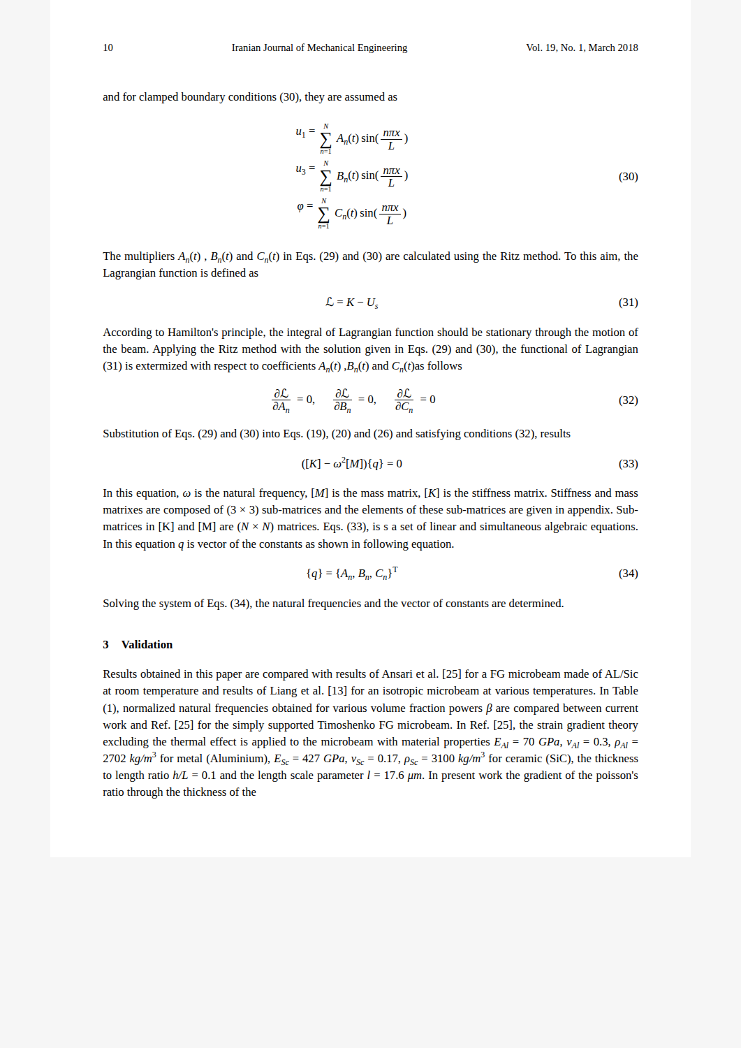10 Iranian Journal of Mechanical Engineering Vol. 19, No. 1, March 2018
and for clamped boundary conditions (30), they are assumed as
u1 = N∑n=1 An(t) sin(nπx L)
u3 = N∑n=1 Bn(t) sin(nπx L)
φ = N∑n=1 Cn(t) sin(nπx L)
(30)
The multipliers An(t) , Bn(t) and Cn(t) in Eqs. (29) and (30) are calculated using the Ritz method. To this aim, the Lagrangian function is defined as
ℒ = K − Us
(31)
According to Hamilton's principle, the integral of Lagrangian function should be stationary through the motion of the beam. Applying the Ritz method with the solution given in Eqs. (29) and (30), the functional of Lagrangian (31) is extermized with respect to coefficients An(t) ,Bn(t) and Cn(t)as follows
∂ℒ∂An = 0,  ∂ℒ∂Bn = 0,  ∂ℒ∂Cn = 0
(32)
Substitution of Eqs. (29) and (30) into Eqs. (19), (20) and (26) and satisfying conditions (32), results
([K] − ω2[M]){q} = 0
(33)
In this equation, ω is the natural frequency, [M] is the mass matrix, [K] is the stiffness matrix. Stiffness and mass matrixes are composed of (3 × 3) sub-matrices and the elements of these sub-matrices are given in appendix. Sub-matrices in [K] and [M] are (N × N) matrices. Eqs. (33), is s a set of linear and simultaneous algebraic equations. In this equation q is vector of the constants as shown in following equation.
{q} = {An, Bn, Cn}T
(34)
Solving the system of Eqs. (34), the natural frequencies and the vector of constants are determined.
3 Validation
Results obtained in this paper are compared with results of Ansari et al. [25] for a FG microbeam made of AL/Sic at room temperature and results of Liang et al. [13] for an isotropic microbeam at various temperatures. In Table (1), normalized natural frequencies obtained for various volume fraction powers β are compared between current work and Ref. [25] for the simply supported Timoshenko FG microbeam. In Ref. [25], the strain gradient theory excluding the thermal effect is applied to the microbeam with material properties EAl = 70 GPa, νAl = 0.3, ρAl = 2702 kg/m3 for metal (Aluminium), ESc = 427 GPa, νSc = 0.17, ρSc = 3100 kg/m3 for ceramic (SiC), the thickness to length ratio h/L = 0.1 and the length scale parameter l = 17.6 μm. In present work the gradient of the poisson's ratio through the thickness of the